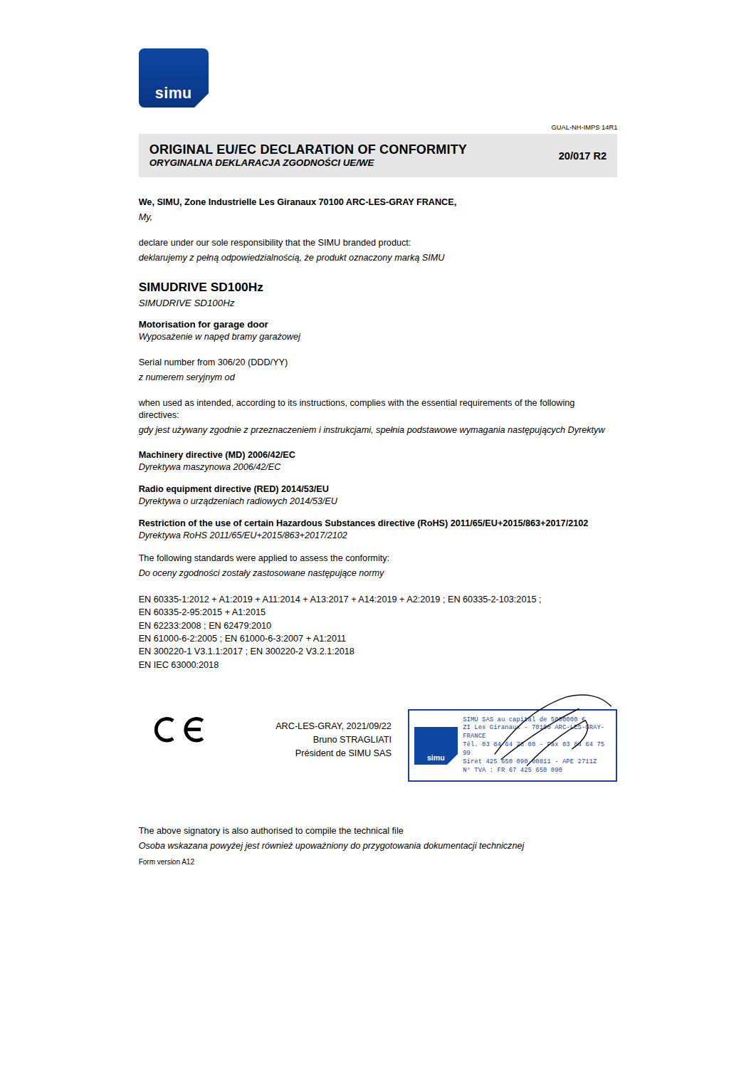simu
GUAL-NH-IMPS 14R1
ORIGINAL EU/EC DECLARATION OF CONFORMITY
ORYGINALNA DEKLARACJA ZGODNOŚCI UE/WE
20/017 R2
We, SIMU, Zone Industrielle Les Giranaux 70100 ARC-LES-GRAY FRANCE,
My,
declare under our sole responsibility that the SIMU branded product:
deklarujemy z pełną odpowiedzialnością, że produkt oznaczony marką SIMU
SIMUDRIVE SD100Hz
SIMUDRIVE SD100Hz
Motorisation for garage door
Wyposażenie w napęd bramy garażowej
Serial number from 306/20 (DDD/YY)
z numerem seryjnym od
when used as intended, according to its instructions, complies with the essential requirements of the following directives:
gdy jest używany zgodnie z przeznaczeniem i instrukcjami, spełnia podstawowe wymagania następujących Dyrektyw
Machinery directive (MD) 2006/42/EC
Dyrektywa maszynowa 2006/42/EC
Radio equipment directive (RED) 2014/53/EU
Dyrektywa o urządzeniach radiowych 2014/53/EU
Restriction of the use of certain Hazardous Substances directive (RoHS) 2011/65/EU+2015/863+2017/2102
Dyrektywa RoHS 2011/65/EU+2015/863+2017/2102
The following standards were applied to assess the conformity:
Do oceny zgodności zostały zastosowane następujące normy
EN 60335‑1:2012 + A1:2019 + A11:2014 + A13:2017 + A14:2019 + A2:2019 ; EN 60335‑2‑103:2015 ;
EN 60335‑2‑95:2015 + A1:2015
EN 62233:2008 ; EN 62479:2010
EN 61000‑6‑2:2005 ; EN 61000‑6‑3:2007 + A1:2011
EN 300220‑1 V3.1.1:2017 ; EN 300220‑2 V3.2.1:2018
EN IEC 63000:2018
ARC-LES-GRAY, 2021/09/22
Bruno STRAGLIATI
Président de SIMU SAS
simu
SIMU SAS au capital de 5000000 €
ZI Les Giranaux - 70100 ARC-LES-GRAY-FRANCE
Tél. 03 84 64 28 00 - Fax 03 84 64 75 99
Siret 425 650 090 00811 - APE 2711Z
N° TVA : FR 67 425 650 090
The above signatory is also authorised to compile the technical file
Osoba wskazana powyżej jest również upoważniony do przygotowania dokumentacji technicznej
Form version A12